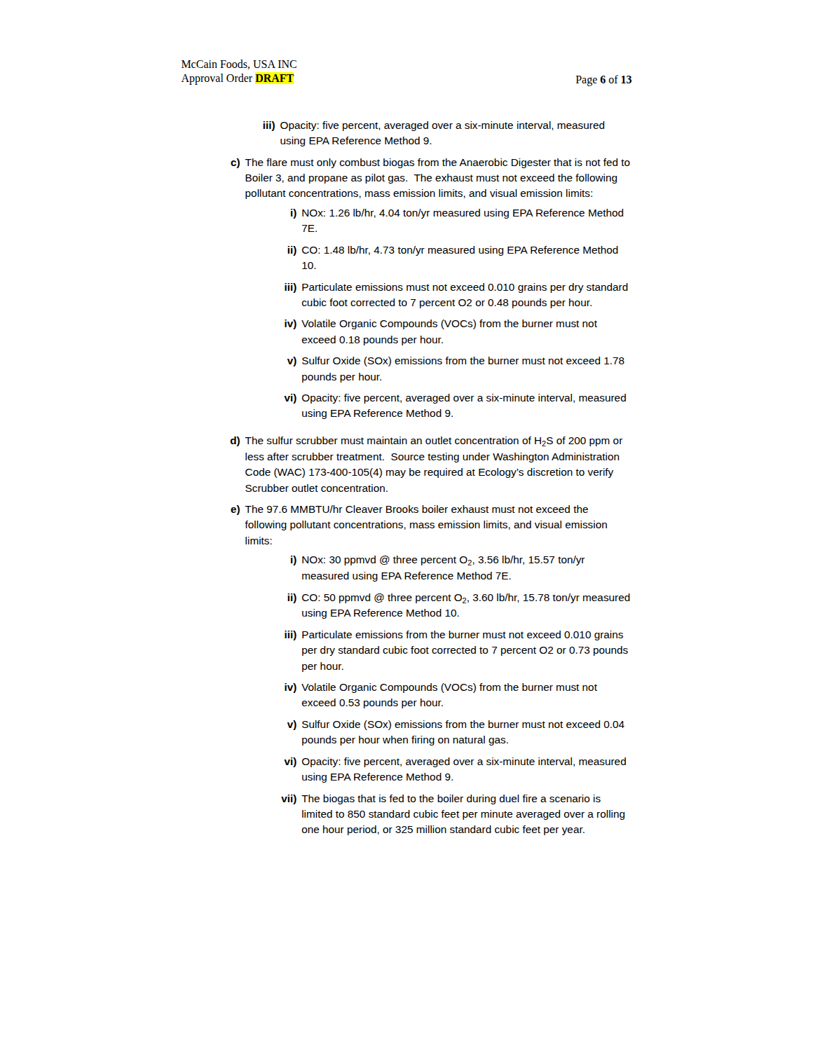McCain Foods, USA INC
Approval Order DRAFT
Page 6 of 13
iii)
Opacity: five percent, averaged over a six-minute interval, measured using EPA Reference Method 9.
c)
The flare must only combust biogas from the Anaerobic Digester that is not fed to Boiler 3, and propane as pilot gas. The exhaust must not exceed the following pollutant concentrations, mass emission limits, and visual emission limits:
i)
NOx: 1.26 lb/hr, 4.04 ton/yr measured using EPA Reference Method 7E.
ii)
CO: 1.48 lb/hr, 4.73 ton/yr measured using EPA Reference Method 10.
iii)
Particulate emissions must not exceed 0.010 grains per dry standard cubic foot corrected to 7 percent O2 or 0.48 pounds per hour.
iv)
Volatile Organic Compounds (VOCs) from the burner must not exceed 0.18 pounds per hour.
v)
Sulfur Oxide (SOx) emissions from the burner must not exceed 1.78 pounds per hour.
vi)
Opacity: five percent, averaged over a six-minute interval, measured using EPA Reference Method 9.
d)
The sulfur scrubber must maintain an outlet concentration of H2S of 200 ppm or less after scrubber treatment. Source testing under Washington Administration Code (WAC) 173-400-105(4) may be required at Ecology’s discretion to verify Scrubber outlet concentration.
e)
The 97.6 MMBTU/hr Cleaver Brooks boiler exhaust must not exceed the following pollutant concentrations, mass emission limits, and visual emission limits:
i)
NOx: 30 ppmvd @ three percent O2, 3.56 lb/hr, 15.57 ton/yr measured using EPA Reference Method 7E.
ii)
CO: 50 ppmvd @ three percent O2, 3.60 lb/hr, 15.78 ton/yr measured using EPA Reference Method 10.
iii)
Particulate emissions from the burner must not exceed 0.010 grains per dry standard cubic foot corrected to 7 percent O2 or 0.73 pounds per hour.
iv)
Volatile Organic Compounds (VOCs) from the burner must not exceed 0.53 pounds per hour.
v)
Sulfur Oxide (SOx) emissions from the burner must not exceed 0.04 pounds per hour when firing on natural gas.
vi)
Opacity: five percent, averaged over a six-minute interval, measured using EPA Reference Method 9.
vii)
The biogas that is fed to the boiler during duel fire a scenario is limited to 850 standard cubic feet per minute averaged over a rolling one hour period, or 325 million standard cubic feet per year.